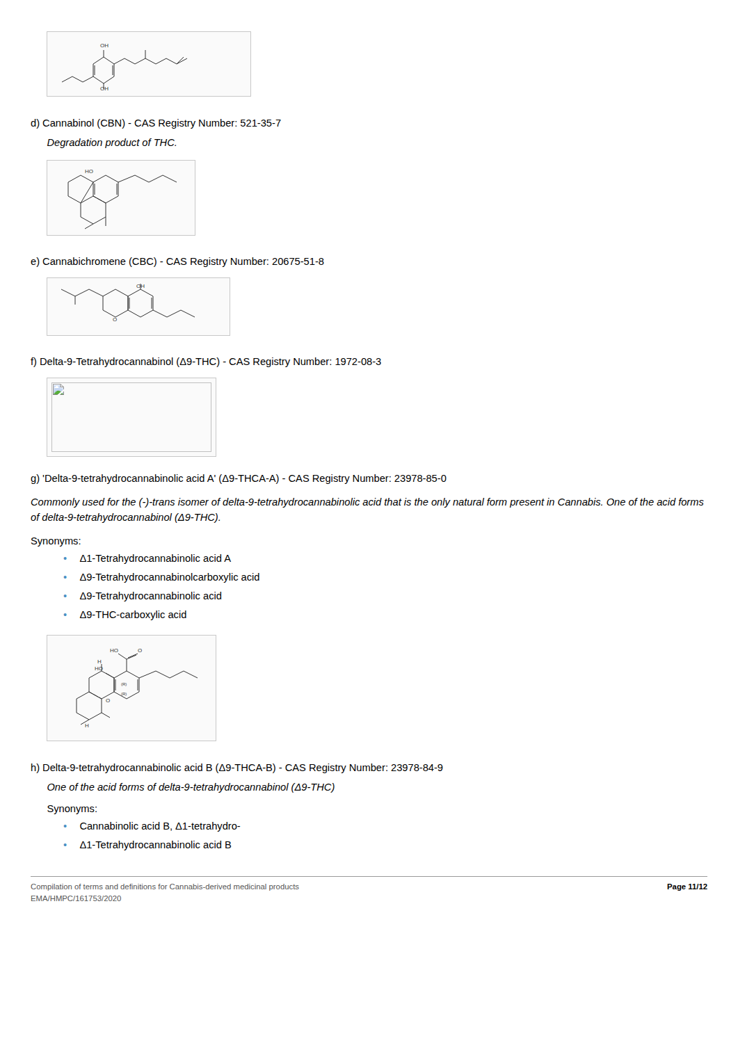d) Cannabinol (CBN) - CAS Registry Number: 521-35-7
Degradation product of THC.
e) Cannabichromene (CBC) - CAS Registry Number: 20675-51-8
f) Delta-9-Tetrahydrocannabinol (Δ9-THC) - CAS Registry Number: 1972-08-3
g) 'Delta-9-tetrahydrocannabinolic acid A' (Δ9-THCA-A) - CAS Registry Number: 23978-85-0
Commonly used for the (-)-trans isomer of delta-9-tetrahydrocannabinolic acid that is the only natural form present in Cannabis. One of the acid forms of delta-9-tetrahydrocannabinol (Δ9-THC).
Synonyms:
Δ1-Tetrahydrocannabinolic acid A
Δ9-Tetrahydrocannabinolcarboxylic acid
Δ9-Tetrahydrocannabinolic acid
Δ9-THC-carboxylic acid
h) Delta-9-tetrahydrocannabinolic acid B (Δ9-THCA-B) - CAS Registry Number: 23978-84-9
One of the acid forms of delta-9-tetrahydrocannabinol (Δ9-THC)
Synonyms:
Cannabinolic acid B, Δ1-tetrahydro-
Δ1-Tetrahydrocannabinolic acid B
Compilation of terms and definitions for Cannabis-derived medicinal products
EMA/HMPC/161753/2020
Page 11/12